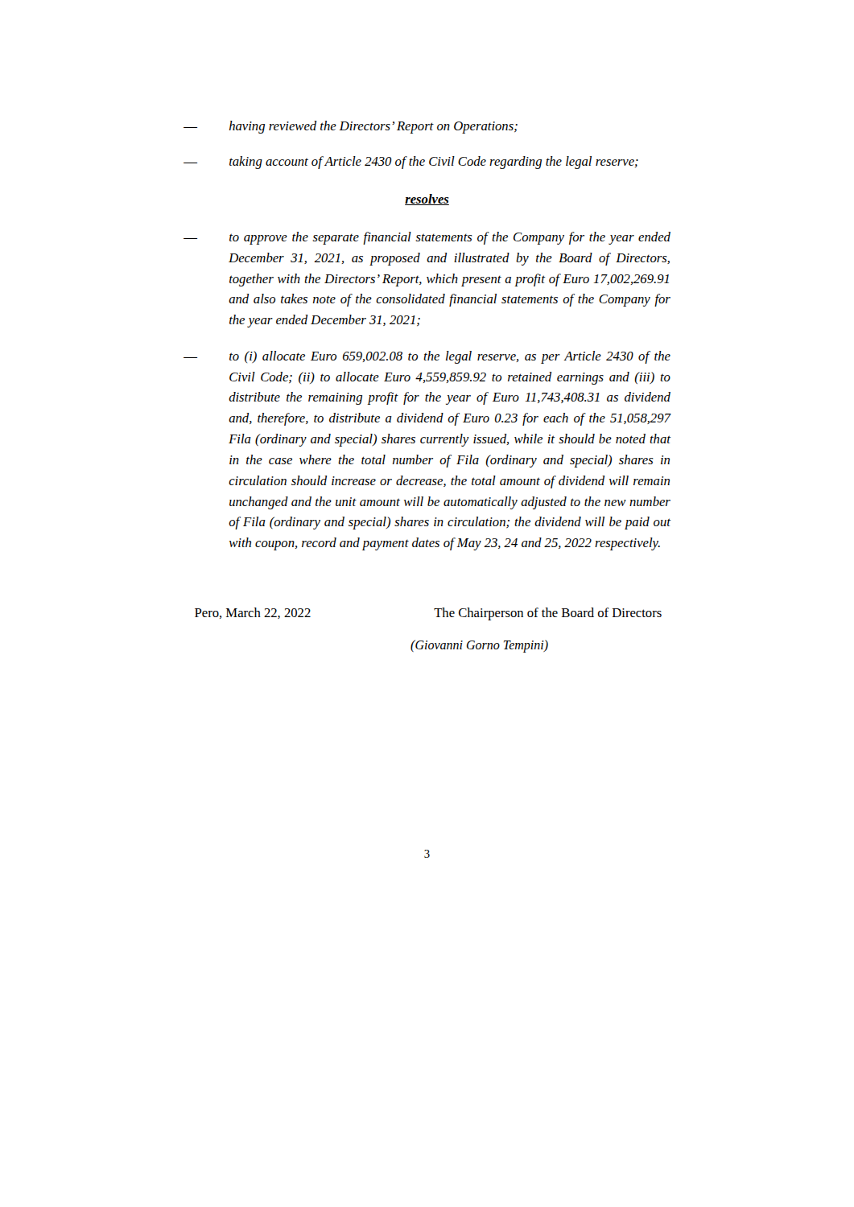— having reviewed the Directors’ Report on Operations;
— taking account of Article 2430 of the Civil Code regarding the legal reserve;
resolves
— to approve the separate financial statements of the Company for the year ended December 31, 2021, as proposed and illustrated by the Board of Directors, together with the Directors’ Report, which present a profit of Euro 17,002,269.91 and also takes note of the consolidated financial statements of the Company for the year ended December 31, 2021;
— to (i) allocate Euro 659,002.08 to the legal reserve, as per Article 2430 of the Civil Code; (ii) to allocate Euro 4,559,859.92 to retained earnings and (iii) to distribute the remaining profit for the year of Euro 11,743,408.31 as dividend and, therefore, to distribute a dividend of Euro 0.23 for each of the 51,058,297 Fila (ordinary and special) shares currently issued, while it should be noted that in the case where the total number of Fila (ordinary and special) shares in circulation should increase or decrease, the total amount of dividend will remain unchanged and the unit amount will be automatically adjusted to the new number of Fila (ordinary and special) shares in circulation; the dividend will be paid out with coupon, record and payment dates of May 23, 24 and 25, 2022 respectively.
Pero, March 22, 2022
The Chairperson of the Board of Directors
(Giovanni Gorno Tempini)
3